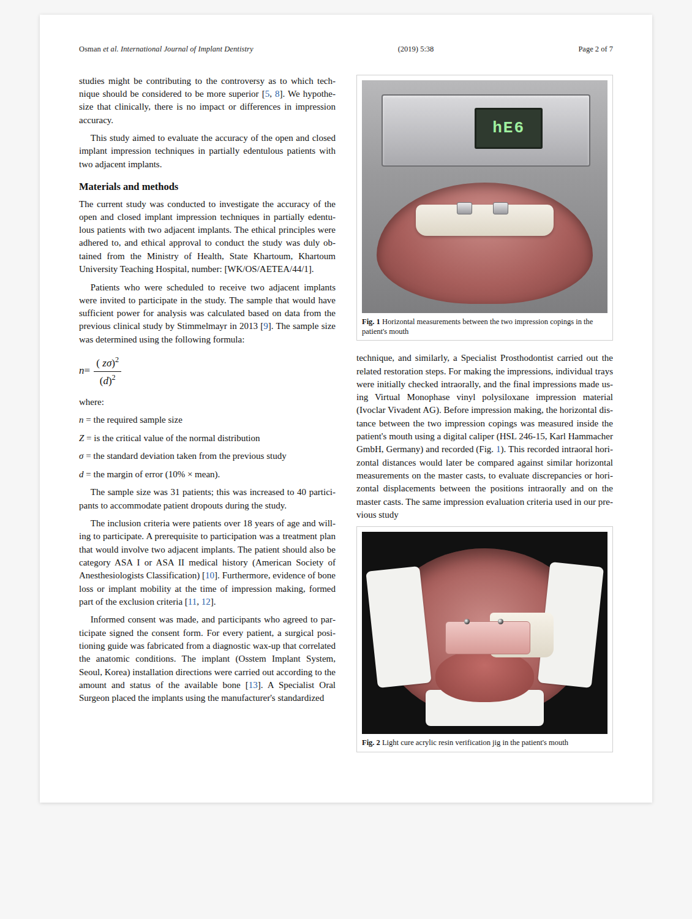Osman et al. International Journal of Implant Dentistry
(2019) 5:38
Page 2 of 7
studies might be contributing to the controversy as to which technique should be considered to be more superior [5, 8]. We hypothesize that clinically, there is no impact or differences in impression accuracy.
This study aimed to evaluate the accuracy of the open and closed implant impression techniques in partially edentulous patients with two adjacent implants.
Materials and methods
The current study was conducted to investigate the accuracy of the open and closed implant impression techniques in partially edentulous patients with two adjacent implants. The ethical principles were adhered to, and ethical approval to conduct the study was duly obtained from the Ministry of Health, State Khartoum, Khartoum University Teaching Hospital, number: [WK/OS/AETEA/44/1].
Patients who were scheduled to receive two adjacent implants were invited to participate in the study. The sample that would have sufficient power for analysis was calculated based on data from the previous clinical study by Stimmelmayr in 2013 [9]. The sample size was determined using the following formula:
n= ( zσ)2 (d)2
where:
n = the required sample size
Z = is the critical value of the normal distribution
σ = the standard deviation taken from the previous study
d = the margin of error (10% × mean).
The sample size was 31 patients; this was increased to 40 participants to accommodate patient dropouts during the study.
The inclusion criteria were patients over 18 years of age and willing to participate. A prerequisite to participation was a treatment plan that would involve two adjacent implants. The patient should also be category ASA I or ASA II medical history (American Society of Anesthesiologists Classification) [10]. Furthermore, evidence of bone loss or implant mobility at the time of impression making, formed part of the exclusion criteria [11, 12].
Informed consent was made, and participants who agreed to participate signed the consent form. For every patient, a surgical positioning guide was fabricated from a diagnostic wax-up that correlated the anatomic conditions. The implant (Osstem Implant System, Seoul, Korea) installation directions were carried out according to the amount and status of the available bone [13]. A Specialist Oral Surgeon placed the implants using the manufacturer's standardized
hE6
Fig. 1 Horizontal measurements between the two impression copings in the patient's mouth
technique, and similarly, a Specialist Prosthodontist carried out the related restoration steps. For making the impressions, individual trays were initially checked intraorally, and the final impressions made using Virtual Monophase vinyl polysiloxane impression material (Ivoclar Vivadent AG). Before impression making, the horizontal distance between the two impression copings was measured inside the patient's mouth using a digital caliper (HSL 246-15, Karl Hammacher GmbH, Germany) and recorded (Fig. 1). This recorded intraoral horizontal distances would later be compared against similar horizontal measurements on the master casts, to evaluate discrepancies or horizontal displacements between the positions intraorally and on the master casts. The same impression evaluation criteria used in our previous study
Fig. 2 Light cure acrylic resin verification jig in the patient's mouth